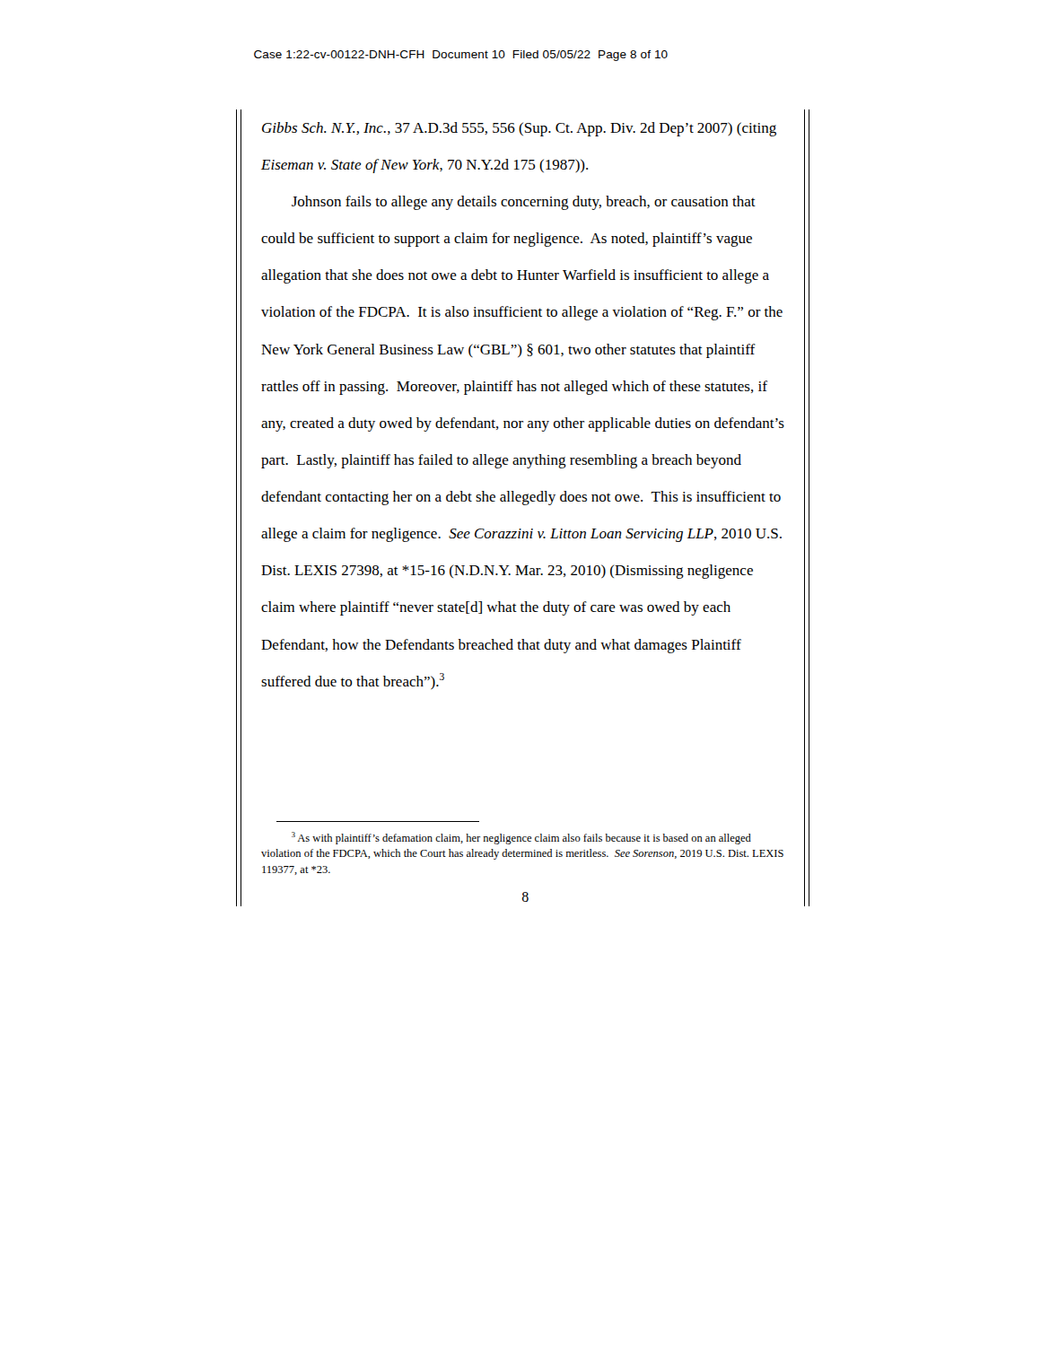Case 1:22-cv-00122-DNH-CFH Document 10 Filed 05/05/22 Page 8 of 10
Gibbs Sch. N.Y., Inc., 37 A.D.3d 555, 556 (Sup. Ct. App. Div. 2d Dep’t 2007) (citing Eiseman v. State of New York, 70 N.Y.2d 175 (1987)).
Johnson fails to allege any details concerning duty, breach, or causation that could be sufficient to support a claim for negligence. As noted, plaintiff’s vague allegation that she does not owe a debt to Hunter Warfield is insufficient to allege a violation of the FDCPA. It is also insufficient to allege a violation of “Reg. F.” or the New York General Business Law (“GBL”) § 601, two other statutes that plaintiff rattles off in passing. Moreover, plaintiff has not alleged which of these statutes, if any, created a duty owed by defendant, nor any other applicable duties on defendant’s part. Lastly, plaintiff has failed to allege anything resembling a breach beyond defendant contacting her on a debt she allegedly does not owe. This is insufficient to allege a claim for negligence. See Corazzini v. Litton Loan Servicing LLP, 2010 U.S. Dist. LEXIS 27398, at *15-16 (N.D.N.Y. Mar. 23, 2010) (Dismissing negligence claim where plaintiff “never state[d] what the duty of care was owed by each Defendant, how the Defendants breached that duty and what damages Plaintiff suffered due to that breach”).3
3 As with plaintiff’s defamation claim, her negligence claim also fails because it is based on an alleged violation of the FDCPA, which the Court has already determined is meritless. See Sorenson, 2019 U.S. Dist. LEXIS 119377, at *23.
8